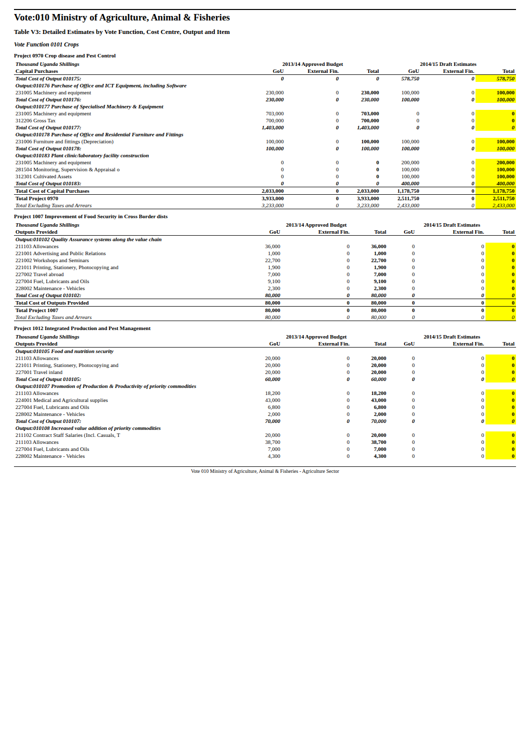Vote:010 Ministry of Agriculture, Animal & Fisheries
Table V3: Detailed Estimates by Vote Function, Cost Centre, Output and Item
Vote Function 0101 Crops
Project 0970 Crop disease and Pest Control
| Thousand Uganda Shillings | 2013/14 Approved Budget | 2014/15 Draft Estimates |
| --- | --- | --- |
| Capital Purchases | GoU | External Fin. | Total | GoU | External Fin. | Total |
| Total Cost of Output 010175: | 0 | 0 | 0 | 578,750 | 0 | 578,750 |
| Output:010176 Purchase of Office and ICT Equipment, including Software |
| 231005 Machinery and equipment | 230,000 | 0 | 230,000 | 100,000 | 0 | 100,000 |
| Total Cost of Output 010176: | 230,000 | 0 | 230,000 | 100,000 | 0 | 100,000 |
| Output:010177 Purchase of Specialised Machinery & Equipment |
| 231005 Machinery and equipment | 703,000 | 0 | 703,000 | 0 | 0 | 0 |
| 312206 Gross Tax | 700,000 | 0 | 700,000 | 0 | 0 | 0 |
| Total Cost of Output 010177: | 1,403,000 | 0 | 1,403,000 | 0 | 0 | 0 |
| Output:010178 Purchase of Office and Residential Furniture and Fittings |
| 231006 Furniture and fittings (Depreciation) | 100,000 | 0 | 100,000 | 100,000 | 0 | 100,000 |
| Total Cost of Output 010178: | 100,000 | 0 | 100,000 | 100,000 | 0 | 100,000 |
| Output:010183 Plant clinic/laboratory facility construction |
| 231005 Machinery and equipment | 0 | 0 | 0 | 200,000 | 0 | 200,000 |
| 281504 Monitoring, Supervision & Appraisal o | 0 | 0 | 0 | 100,000 | 0 | 100,000 |
| 312301 Cultivated Assets | 0 | 0 | 0 | 100,000 | 0 | 100,000 |
| Total Cost of Output 010183: | 0 | 0 | 0 | 400,000 | 0 | 400,000 |
| Total Cost of Capital Purchases | 2,033,000 | 0 | 2,033,000 | 1,178,750 | 0 | 1,178,750 |
| Total Project 0970 | 3,933,000 | 0 | 3,933,000 | 2,511,750 | 0 | 2,511,750 |
| Total Excluding Taxes and Arrears | 3,233,000 | 0 | 3,233,000 | 2,433,000 | 0 | 2,433,000 |
Project 1007 Improvement of Food Security in Cross Border dists
| Thousand Uganda Shillings | 2013/14 Approved Budget | 2014/15 Draft Estimates |
| --- | --- | --- |
| Outputs Provided | GoU | External Fin. | Total | GoU | External Fin. | Total |
| Output:010102 Quality Assurance systems along the value chain |
| 211103 Allowances | 36,000 | 0 | 36,000 | 0 | 0 | 0 |
| 221001 Advertising and Public Relations | 1,000 | 0 | 1,000 | 0 | 0 | 0 |
| 221002 Workshops and Seminars | 22,700 | 0 | 22,700 | 0 | 0 | 0 |
| 221011 Printing, Stationery, Photocopying and | 1,900 | 0 | 1,900 | 0 | 0 | 0 |
| 227002 Travel abroad | 7,000 | 0 | 7,000 | 0 | 0 | 0 |
| 227004 Fuel, Lubricants and Oils | 9,100 | 0 | 9,100 | 0 | 0 | 0 |
| 228002 Maintenance - Vehicles | 2,300 | 0 | 2,300 | 0 | 0 | 0 |
| Total Cost of Output 010102: | 80,000 | 0 | 80,000 | 0 | 0 | 0 |
| Total Cost of Outputs Provided | 80,000 | 0 | 80,000 | 0 | 0 | 0 |
| Total Project 1007 | 80,000 | 0 | 80,000 | 0 | 0 | 0 |
| Total Excluding Taxes and Arrears | 80,000 | 0 | 80,000 | 0 | 0 | 0 |
Project 1012 Integrated Production and Pest Management
| Thousand Uganda Shillings | 2013/14 Approved Budget | 2014/15 Draft Estimates |
| --- | --- | --- |
| Outputs Provided | GoU | External Fin. | Total | GoU | External Fin. | Total |
| Output:010105 Food and nutrition security |
| 211103 Allowances | 20,000 | 0 | 20,000 | 0 | 0 | 0 |
| 221011 Printing, Stationery, Photocopying and | 20,000 | 0 | 20,000 | 0 | 0 | 0 |
| 227001 Travel inland | 20,000 | 0 | 20,000 | 0 | 0 | 0 |
| Total Cost of Output 010105: | 60,000 | 0 | 60,000 | 0 | 0 | 0 |
| Output:010107 Promotion of Production & Productivity of priority commodities |
| 211103 Allowances | 18,200 | 0 | 18,200 | 0 | 0 | 0 |
| 224001 Medical and Agricultural supplies | 43,000 | 0 | 43,000 | 0 | 0 | 0 |
| 227004 Fuel, Lubricants and Oils | 6,800 | 0 | 6,800 | 0 | 0 | 0 |
| 228002 Maintenance - Vehicles | 2,000 | 0 | 2,000 | 0 | 0 | 0 |
| Total Cost of Output 010107: | 70,000 | 0 | 70,000 | 0 | 0 | 0 |
| Output:010108 Increased value addition of priority commodities |
| 211102 Contract Staff Salaries (Incl. Casuals, T | 20,000 | 0 | 20,000 | 0 | 0 | 0 |
| 211103 Allowances | 38,700 | 0 | 38,700 | 0 | 0 | 0 |
| 227004 Fuel, Lubricants and Oils | 7,000 | 0 | 7,000 | 0 | 0 | 0 |
| 228002 Maintenance - Vehicles | 4,300 | 0 | 4,300 | 0 | 0 | 0 |
Vote 010 Ministry of Agriculture, Animal & Fisheries - Agriculture Sector